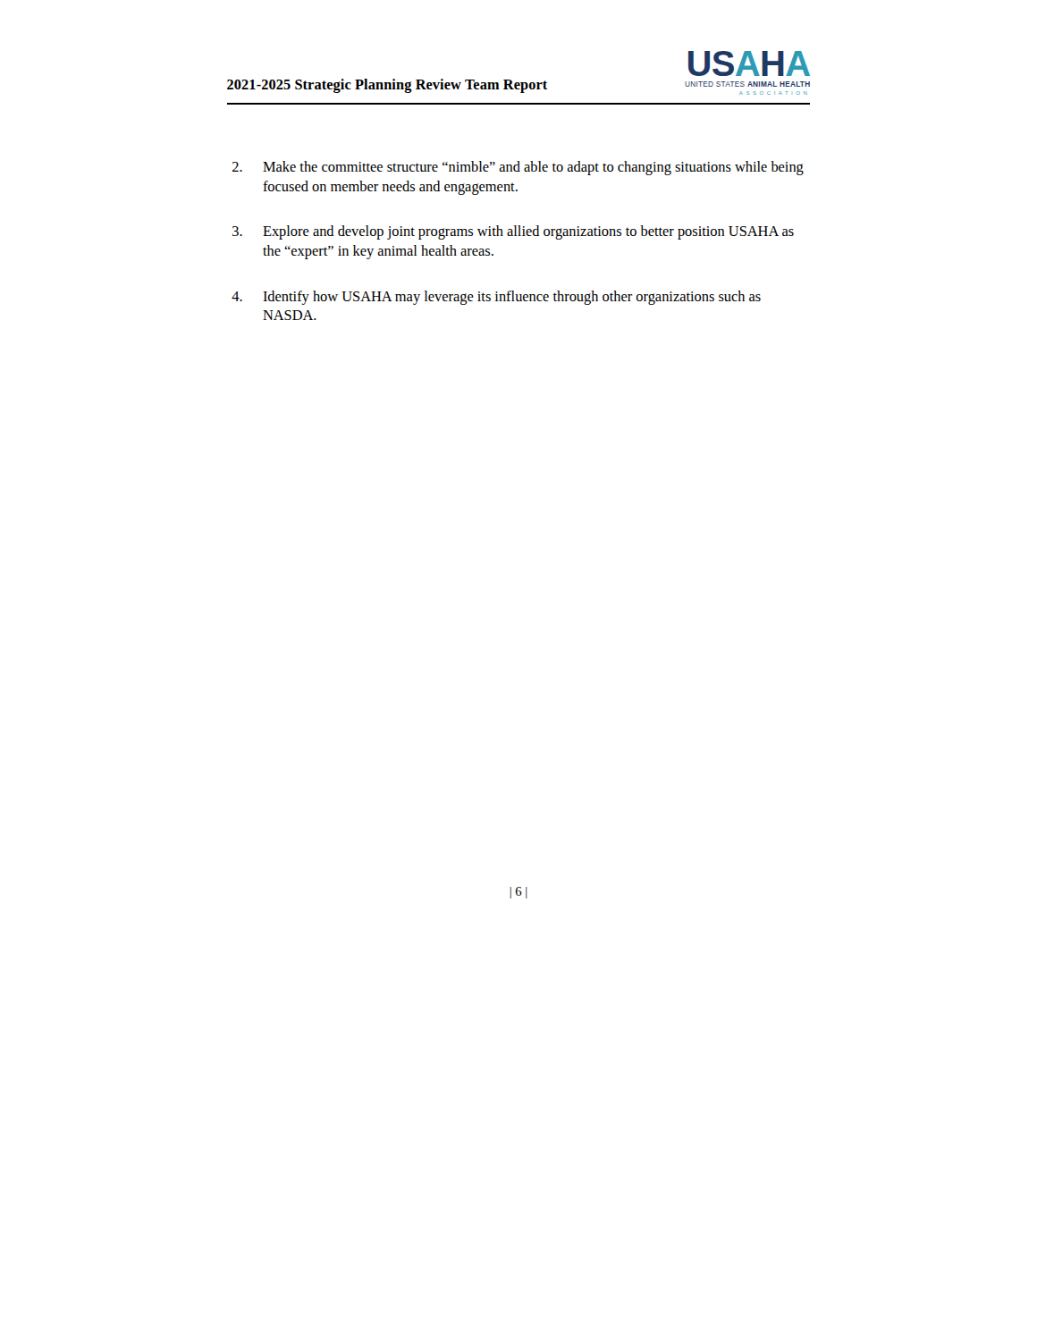2021-2025 Strategic Planning Review Team Report
US AHA
UNITED STATES ANIMAL HEALTH
ASSOCIATION
2. Make the committee structure “nimble” and able to adapt to changing situations while being focused on member needs and engagement.
3. Explore and develop joint programs with allied organizations to better position USAHA as the “expert” in key animal health areas.
4. Identify how USAHA may leverage its influence through other organizations such as NASDA.
| 6 |